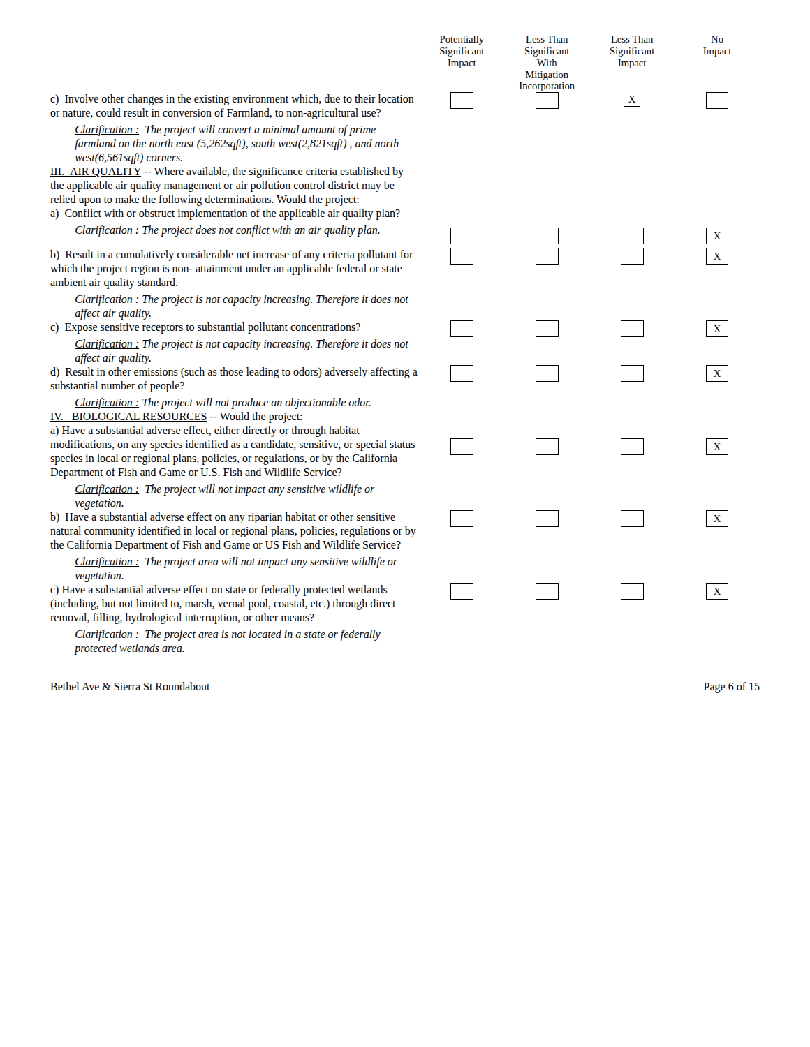| | Potentially Significant Impact | Less Than Significant With Mitigation Incorporation | Less Than Significant Impact | No Impact |
| --- | --- | --- | --- | --- |
| c) Involve other changes in the existing environment which, due to their location or nature, could result in conversion of Farmland, to non-agricultural use? Clarification : The project will convert a minimal amount of prime farmland on the north east (5,262sqft), south west(2,821sqft) , and north west(6,561sqft) corners. | | | X | |
| III. AIR QUALITY -- Where available, the significance criteria established by the applicable air quality management or air pollution control district may be relied upon to make the following determinations. Would the project: a) Conflict with or obstruct implementation of the applicable air quality plan? Clarification : The project does not conflict with an air quality plan. | | | | |
| b) Result in a cumulatively considerable net increase of any criteria pollutant for which the project region is non- attainment under an applicable federal or state ambient air quality standard. Clarification : The project is not capacity increasing. Therefore it does not affect air quality. | | | | |
| c) Expose sensitive receptors to substantial pollutant concentrations? Clarification : The project is not capacity increasing. Therefore it does not affect air quality. | | | | |
| d) Result in other emissions (such as those leading to odors) adversely affecting a substantial number of people? Clarification : The project will not produce an objectionable odor. | | | | |
| IV. BIOLOGICAL RESOURCES -- Would the project: a) Have a substantial adverse effect, either directly or through habitat modifications, on any species identified as a candidate, sensitive, or special status species in local or regional plans, policies, or regulations, or by the California Department of Fish and Game or U.S. Fish and Wildlife Service? Clarification : The project will not impact any sensitive wildlife or vegetation. | | | | |
| b) Have a substantial adverse effect on any riparian habitat or other sensitive natural community identified in local or regional plans, policies, regulations or by the California Department of Fish and Game or US Fish and Wildlife Service? Clarification : The project area will not impact any sensitive wildlife or vegetation. | | | | |
| c) Have a substantial adverse effect on state or federally protected wetlands (including, but not limited to, marsh, vernal pool, coastal, etc.) through direct removal, filling, hydrological interruption, or other means? Clarification : The project area is not located in a state or federally protected wetlands area. | | | | |
Bethel Ave & Sierra St Roundabout Page 6 of 15